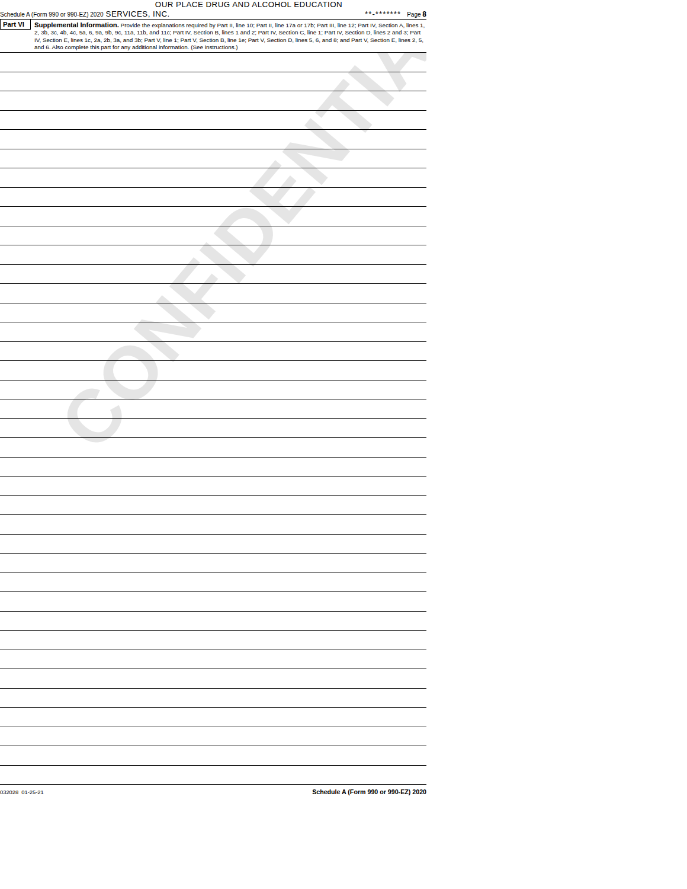OUR PLACE DRUG AND ALCOHOL EDUCATION
Schedule A (Form 990 or 990-EZ) 2020SERVICES, INC.
**-*******
Page 8
Part VI
Supplemental Information. Provide the explanations required by Part II, line 10; Part II, line 17a or 17b; Part III, line 12; Part IV, Section A, lines 1, 2, 3b, 3c, 4b, 4c, 5a, 6, 9a, 9b, 9c, 11a, 11b, and 11c; Part IV, Section B, lines 1 and 2; Part IV, Section C, line 1; Part IV, Section D, lines 2 and 3; Part IV, Section E, lines 1c, 2a, 2b, 3a, and 3b; Part V, line 1; Part V, Section B, line 1e; Part V, Section D, lines 5, 6, and 8; and Part V, Section E, lines 2, 5, and 6. Also complete this part for any additional information. (See instructions.)
CONFIDENTIAL
032028 01-25-21
Schedule A (Form 990 or 990-EZ) 2020